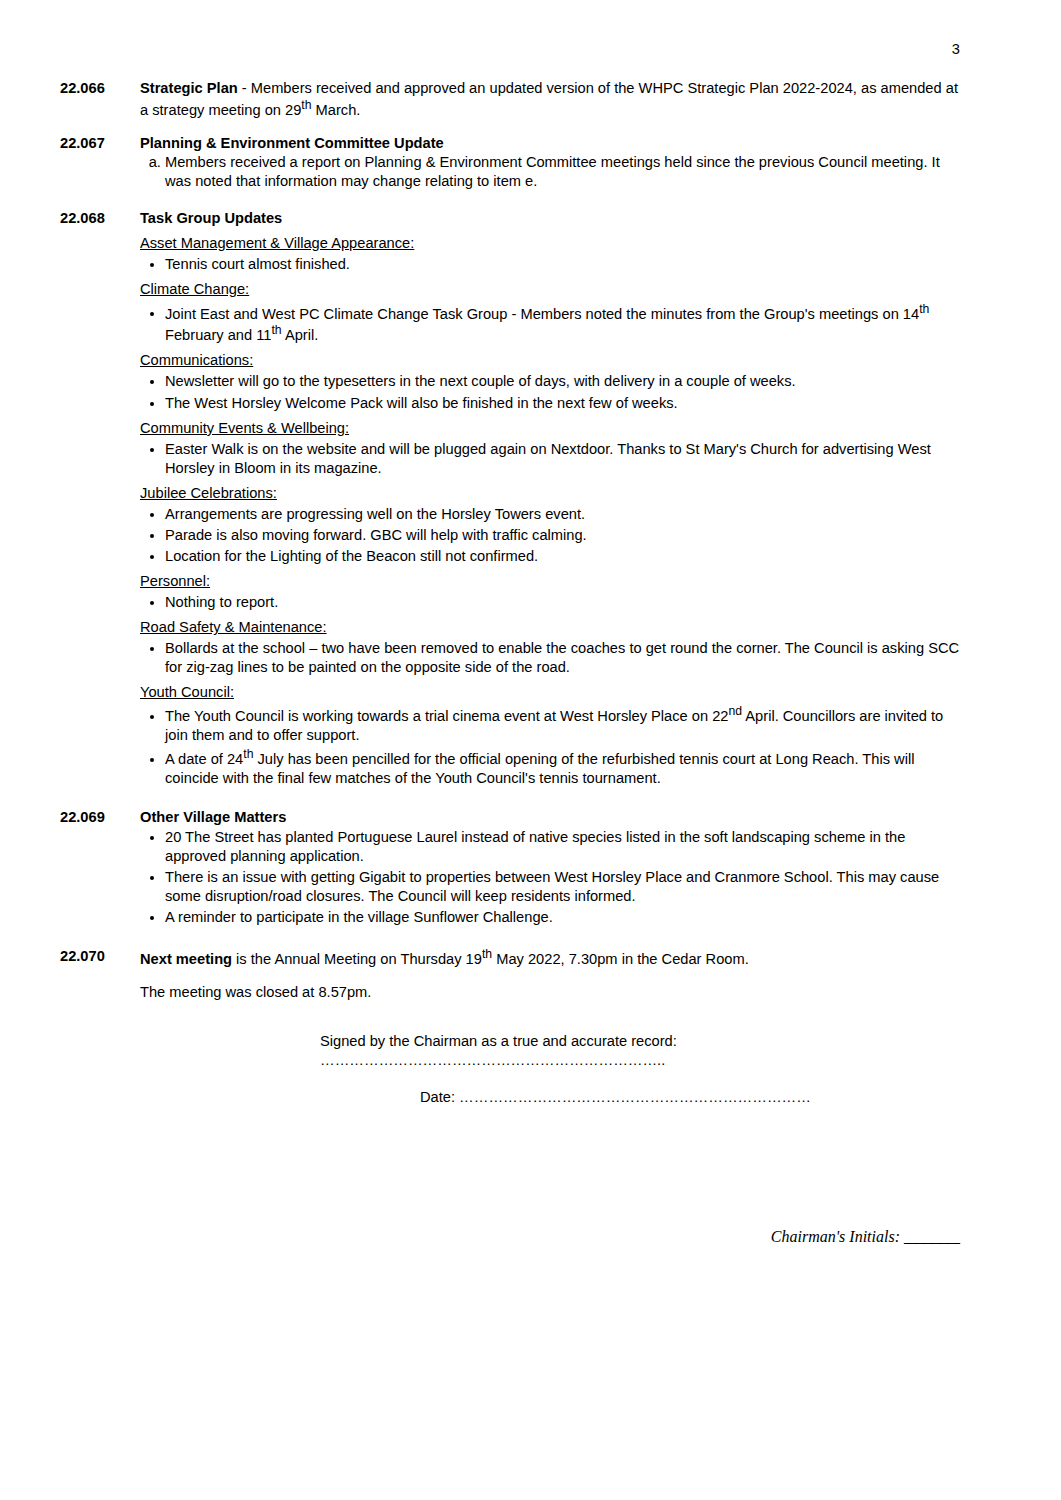3
22.066
Strategic Plan - Members received and approved an updated version of the WHPC Strategic Plan 2022-2024, as amended at a strategy meeting on 29th March.
22.067
Planning & Environment Committee Update
Members received a report on Planning & Environment Committee meetings held since the previous Council meeting. It was noted that information may change relating to item e.
22.068
Task Group Updates
Asset Management & Village Appearance:
Tennis court almost finished.
Climate Change:
Joint East and West PC Climate Change Task Group - Members noted the minutes from the Group's meetings on 14th February and 11th April.
Communications:
Newsletter will go to the typesetters in the next couple of days, with delivery in a couple of weeks.
The West Horsley Welcome Pack will also be finished in the next few of weeks.
Community Events & Wellbeing:
Easter Walk is on the website and will be plugged again on Nextdoor. Thanks to St Mary's Church for advertising West Horsley in Bloom in its magazine.
Jubilee Celebrations:
Arrangements are progressing well on the Horsley Towers event.
Parade is also moving forward. GBC will help with traffic calming.
Location for the Lighting of the Beacon still not confirmed.
Personnel:
Nothing to report.
Road Safety & Maintenance:
Bollards at the school – two have been removed to enable the coaches to get round the corner. The Council is asking SCC for zig-zag lines to be painted on the opposite side of the road.
Youth Council:
The Youth Council is working towards a trial cinema event at West Horsley Place on 22nd April. Councillors are invited to join them and to offer support.
A date of 24th July has been pencilled for the official opening of the refurbished tennis court at Long Reach. This will coincide with the final few matches of the Youth Council's tennis tournament.
22.069
Other Village Matters
20 The Street has planted Portuguese Laurel instead of native species listed in the soft landscaping scheme in the approved planning application.
There is an issue with getting Gigabit to properties between West Horsley Place and Cranmore School. This may cause some disruption/road closures. The Council will keep residents informed.
A reminder to participate in the village Sunflower Challenge.
22.070
Next meeting is the Annual Meeting on Thursday 19th May 2022, 7.30pm in the Cedar Room.
The meeting was closed at 8.57pm.
Signed by the Chairman as a true and accurate record: ……………………………………………………………..
Date: ………………………………………………………………
Chairman's Initials: _______